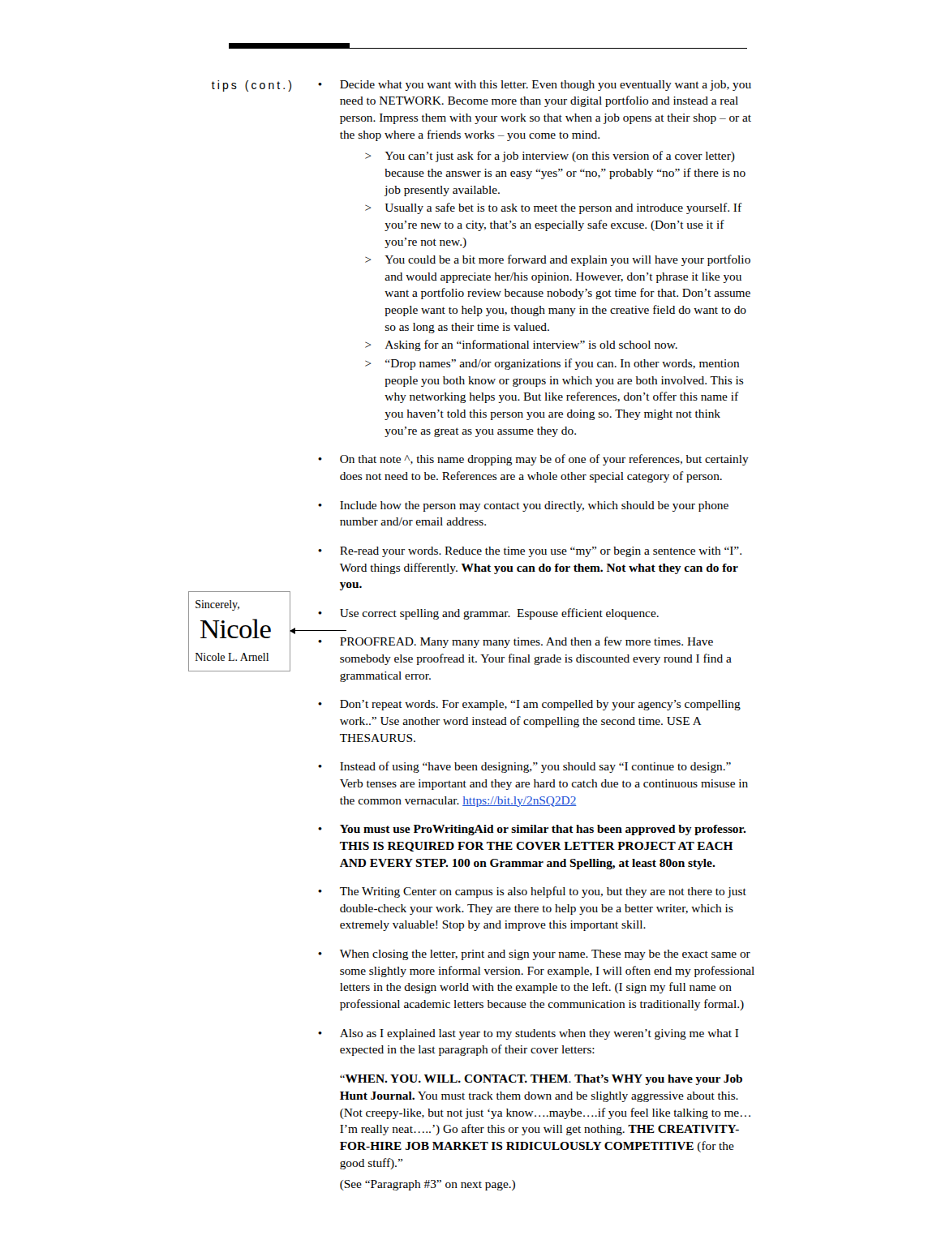tips (cont.)
Sincerely,
Nicole
Nicole L. Arnell
Decide what you want with this letter. Even though you eventually want a job, you need to NETWORK. Become more than your digital portfolio and instead a real person. Impress them with your work so that when a job opens at their shop – or at the shop where a friends works – you come to mind.
You can’t just ask for a job interview (on this version of a cover letter) because the answer is an easy “yes” or “no,” probably “no” if there is no job presently available.
Usually a safe bet is to ask to meet the person and introduce yourself. If you’re new to a city, that’s an especially safe excuse. (Don’t use it if you’re not new.)
You could be a bit more forward and explain you will have your portfolio and would appreciate her/his opinion. However, don’t phrase it like you want a portfolio review because nobody’s got time for that. Don’t assume people want to help you, though many in the creative field do want to do so as long as their time is valued.
Asking for an “informational interview” is old school now.
“Drop names” and/or organizations if you can. In other words, mention people you both know or groups in which you are both involved. This is why networking helps you. But like references, don’t offer this name if you haven’t told this person you are doing so. They might not think you’re as great as you assume they do.
On that note ^, this name dropping may be of one of your references, but certainly does not need to be. References are a whole other special category of person.
Include how the person may contact you directly, which should be your phone number and/or email address.
Re-read your words. Reduce the time you use “my” or begin a sentence with “I”.
Word things differently. What you can do for them. Not what they can do for you.
Use correct spelling and grammar. Espouse efficient eloquence.
PROOFREAD. Many many many times. And then a few more times. Have somebody else proofread it. Your final grade is discounted every round I find a grammatical error.
Don’t repeat words. For example, “I am compelled by your agency’s compelling work..” Use another word instead of compelling the second time. USE A THESAURUS.
Instead of using “have been designing,” you should say “I continue to design.”
Verb tenses are important and they are hard to catch due to a continuous misuse in the common vernacular. https://bit.ly/2nSQ2D2
You must use ProWritingAid or similar that has been approved by professor.
THIS IS REQUIRED FOR THE COVER LETTER PROJECT AT EACH AND EVERY STEP. 100 on Grammar and Spelling, at least 80on style.
The Writing Center on campus is also helpful to you, but they are not there to just double-check your work. They are there to help you be a better writer, which is extremely valuable! Stop by and improve this important skill.
When closing the letter, print and sign your name. These may be the exact same or some slightly more informal version. For example, I will often end my professional letters in the design world with the example to the left. (I sign my full name on professional academic letters because the communication is traditionally formal.)
Also as I explained last year to my students when they weren’t giving me what I expected in the last paragraph of their cover letters:
“WHEN. YOU. WILL. CONTACT. THEM. That’s WHY you have your Job Hunt Journal. You must track them down and be slightly aggressive about this. (Not creepy-like, but not just ‘ya know….maybe….if you feel like talking to me…I’m really neat…..’) Go after this or you will get nothing. THE CREATIVITY-FOR-HIRE JOB MARKET IS RIDICULOUSLY COMPETITIVE (for the good stuff).”
(See “Paragraph #3” on next page.)